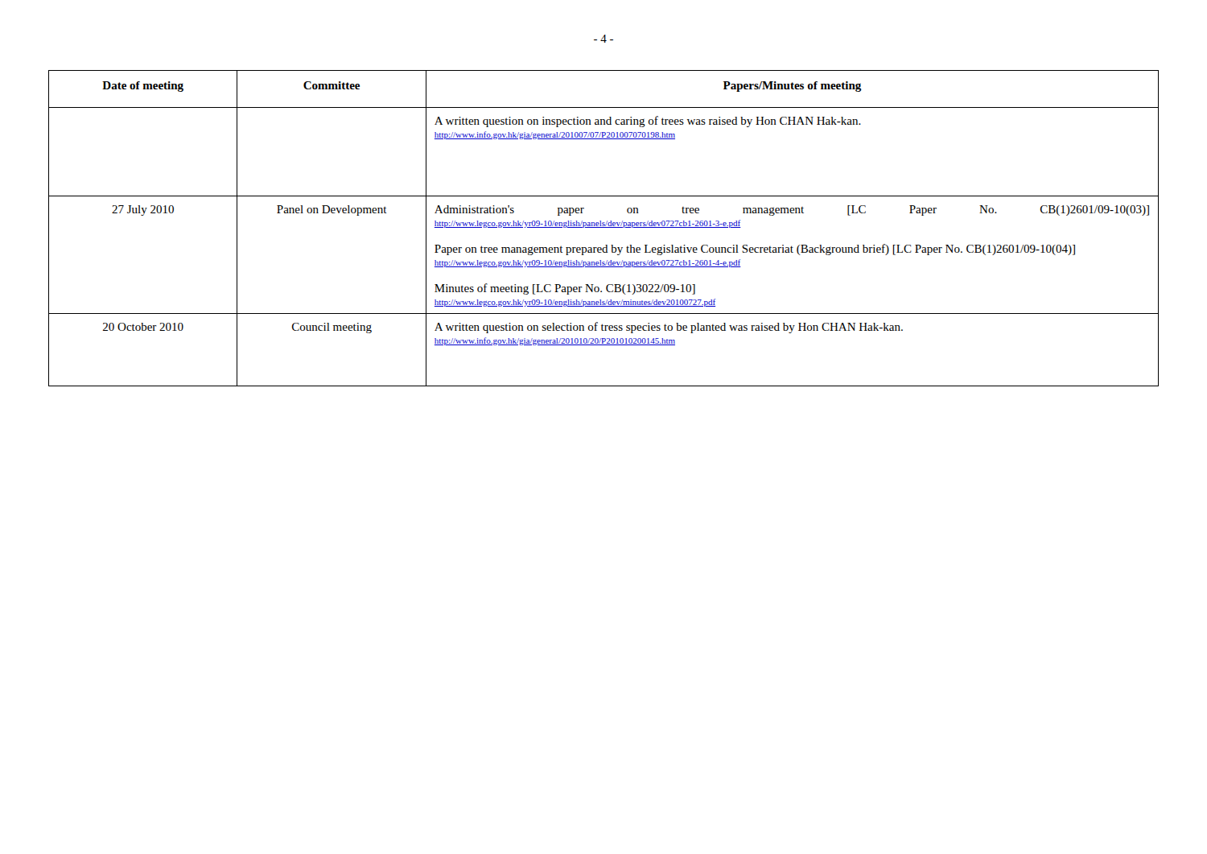- 4 -
| Date of meeting | Committee | Papers/Minutes of meeting |
| --- | --- | --- |
| | | A written question on inspection and caring of trees was raised by Hon CHAN Hak-kan. http://www.info.gov.hk/gia/general/201007/07/P201007070198.htm |
| 27 July 2010 | Panel on Development | Administration's paper on tree management [LC Paper No. CB(1)2601/09-10(03)] http://www.legco.gov.hk/yr09-10/english/panels/dev/papers/dev0727cb1-2601-3-e.pdf Paper on tree management prepared by the Legislative Council Secretariat (Background brief) [LC Paper No. CB(1)2601/09-10(04)] http://www.legco.gov.hk/yr09-10/english/panels/dev/papers/dev0727cb1-2601-4-e.pdf Minutes of meeting [LC Paper No. CB(1)3022/09-10] http://www.legco.gov.hk/yr09-10/english/panels/dev/minutes/dev20100727.pdf |
| 20 October 2010 | Council meeting | A written question on selection of tress species to be planted was raised by Hon CHAN Hak-kan. http://www.info.gov.hk/gia/general/201010/20/P201010200145.htm |